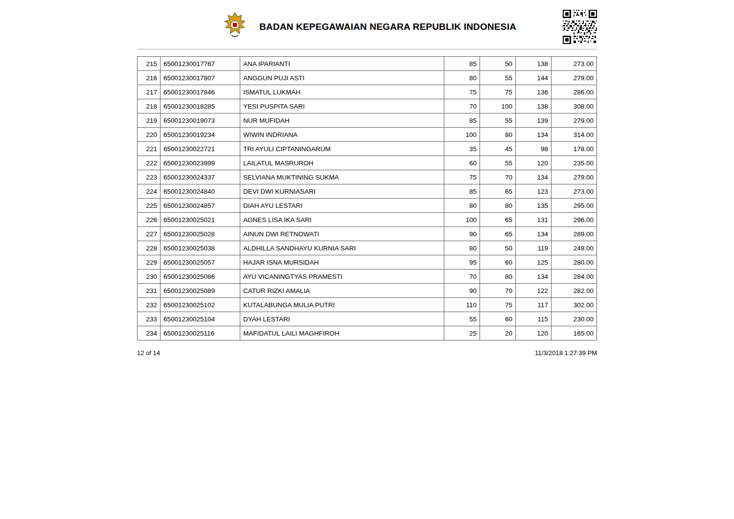BADAN KEPEGAWAIAN NEGARA REPUBLIK INDONESIA
| 215 | 65001230017767 | ANA IPARIANTI | 85 | 50 | 138 | 273.00 |
| 216 | 65001230017807 | ANGGUN PUJI ASTI | 80 | 55 | 144 | 279.00 |
| 217 | 65001230017846 | ISMATUL LUKMAH | 75 | 75 | 136 | 286.00 |
| 218 | 65001230018285 | YESI PUSPITA SARI | 70 | 100 | 138 | 308.00 |
| 219 | 65001230019073 | NUR MUFIDAH | 85 | 55 | 139 | 279.00 |
| 220 | 65001230019234 | WIWIN INDRIANA | 100 | 80 | 134 | 314.00 |
| 221 | 65001230022721 | TRI AYULI CIPTANINGARUM | 35 | 45 | 98 | 178.00 |
| 222 | 65001230023999 | LAILATUL MASRUROH | 60 | 55 | 120 | 235.00 |
| 223 | 65001230024337 | SELVIANA MUKTINING SUKMA | 75 | 70 | 134 | 279.00 |
| 224 | 65001230024840 | DEVI DWI KURNIASARI | 85 | 65 | 123 | 273.00 |
| 225 | 65001230024857 | DIAH AYU LESTARI | 80 | 80 | 135 | 295.00 |
| 226 | 65001230025021 | AGNES LISA IKA SARI | 100 | 65 | 131 | 296.00 |
| 227 | 65001230025028 | AINUN DWI RETNOWATI | 90 | 65 | 134 | 289.00 |
| 228 | 65001230025038 | ALDHILLA SANDHAYU KURNIA SARI | 80 | 50 | 119 | 249.00 |
| 229 | 65001230025057 | HAJAR ISNA MURSIDAH | 95 | 60 | 125 | 280.00 |
| 230 | 65001230025086 | AYU VICANINGTYAS PRAMESTI | 70 | 80 | 134 | 284.00 |
| 231 | 65001230025089 | CATUR RIZKI AMALIA | 90 | 70 | 122 | 282.00 |
| 232 | 65001230025102 | KUTALABUNGA MULIA PUTRI | 110 | 75 | 117 | 302.00 |
| 233 | 65001230025104 | DYAH LESTARI | 55 | 60 | 115 | 230.00 |
| 234 | 65001230025116 | MAFIDATUL LAILI MAGHFIROH | 25 | 20 | 120 | 165.00 |
12 of 14
11/3/2018 1:27:39 PM